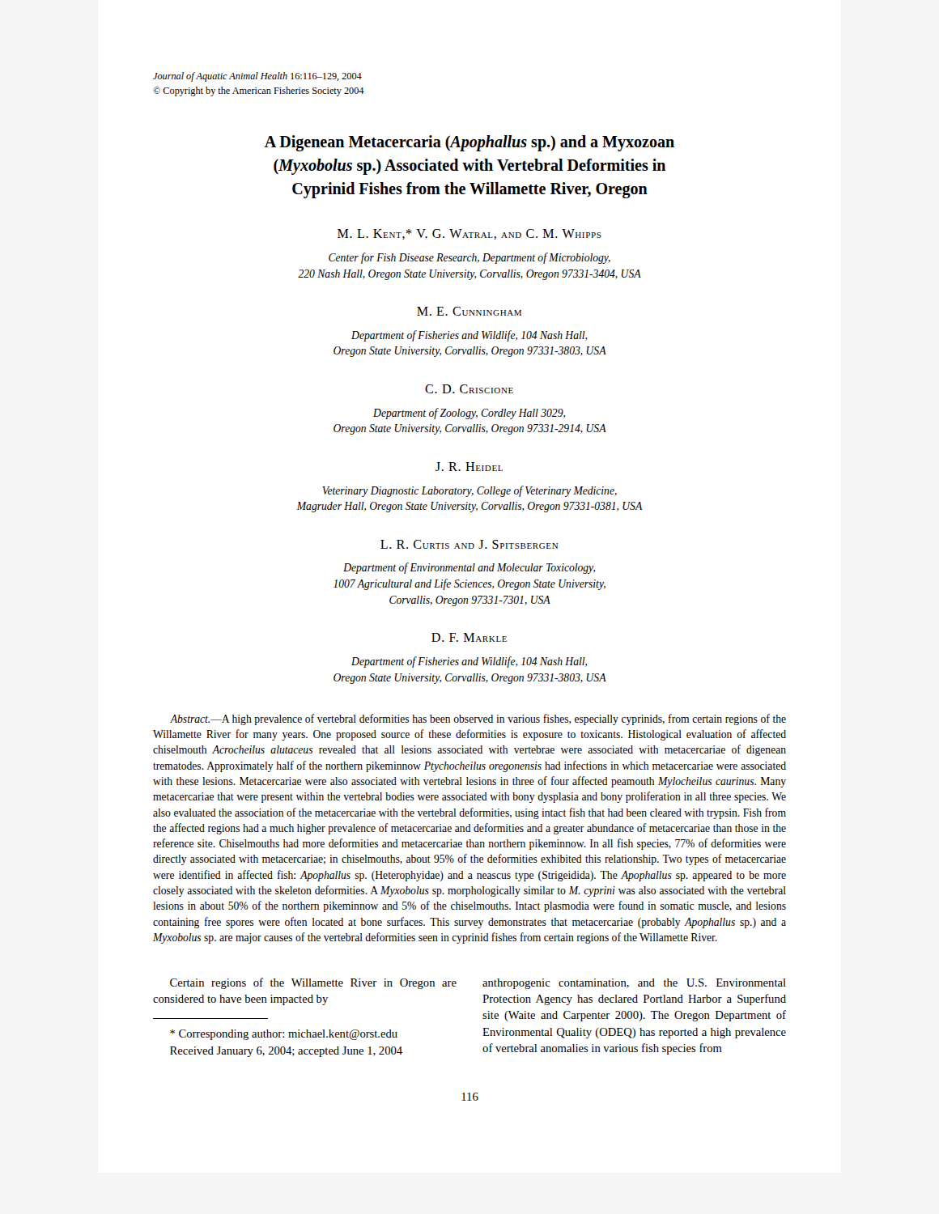Journal of Aquatic Animal Health 16:116–129, 2004
© Copyright by the American Fisheries Society 2004
A Digenean Metacercaria (Apophallus sp.) and a Myxozoan
(Myxobolus sp.) Associated with Vertebral Deformities in
Cyprinid Fishes from the Willamette River, Oregon
M. L. Kent,* V. G. Watral, and C. M. Whipps
Center for Fish Disease Research, Department of Microbiology,
220 Nash Hall, Oregon State University, Corvallis, Oregon 97331-3404, USA
M. E. Cunningham
Department of Fisheries and Wildlife, 104 Nash Hall,
Oregon State University, Corvallis, Oregon 97331-3803, USA
C. D. Criscione
Department of Zoology, Cordley Hall 3029,
Oregon State University, Corvallis, Oregon 97331-2914, USA
J. R. Heidel
Veterinary Diagnostic Laboratory, College of Veterinary Medicine,
Magruder Hall, Oregon State University, Corvallis, Oregon 97331-0381, USA
L. R. Curtis and J. Spitsbergen
Department of Environmental and Molecular Toxicology,
1007 Agricultural and Life Sciences, Oregon State University,
Corvallis, Oregon 97331-7301, USA
D. F. Markle
Department of Fisheries and Wildlife, 104 Nash Hall,
Oregon State University, Corvallis, Oregon 97331-3803, USA
Abstract.—A high prevalence of vertebral deformities has been observed in various fishes, especially cyprinids, from certain regions of the Willamette River for many years. One proposed source of these deformities is exposure to toxicants. Histological evaluation of affected chiselmouth Acrocheilus alutaceus revealed that all lesions associated with vertebrae were associated with metacercariae of digenean trematodes. Approximately half of the northern pikeminnow Ptychocheilus oregonensis had infections in which metacercariae were associated with these lesions. Metacercariae were also associated with vertebral lesions in three of four affected peamouth Mylocheilus caurinus. Many metacercariae that were present within the vertebral bodies were associated with bony dysplasia and bony proliferation in all three species. We also evaluated the association of the metacercariae with the vertebral deformities, using intact fish that had been cleared with trypsin. Fish from the affected regions had a much higher prevalence of metacercariae and deformities and a greater abundance of metacercariae than those in the reference site. Chiselmouths had more deformities and metacercariae than northern pikeminnow. In all fish species, 77% of deformities were directly associated with metacercariae; in chiselmouths, about 95% of the deformities exhibited this relationship. Two types of metacercariae were identified in affected fish: Apophallus sp. (Heterophyidae) and a neascus type (Strigeidida). The Apophallus sp. appeared to be more closely associated with the skeleton deformities. A Myxobolus sp. morphologically similar to M. cyprini was also associated with the vertebral lesions in about 50% of the northern pikeminnow and 5% of the chiselmouths. Intact plasmodia were found in somatic muscle, and lesions containing free spores were often located at bone surfaces. This survey demonstrates that metacercariae (probably Apophallus sp.) and a Myxobolus sp. are major causes of the vertebral deformities seen in cyprinid fishes from certain regions of the Willamette River.
Certain regions of the Willamette River in Oregon are considered to have been impacted by
* Corresponding author: michael.kent@orst.edu
Received January 6, 2004; accepted June 1, 2004
anthropogenic contamination, and the U.S. Environmental Protection Agency has declared Portland Harbor a Superfund site (Waite and Carpenter 2000). The Oregon Department of Environmental Quality (ODEQ) has reported a high prevalence of vertebral anomalies in various fish species from
116